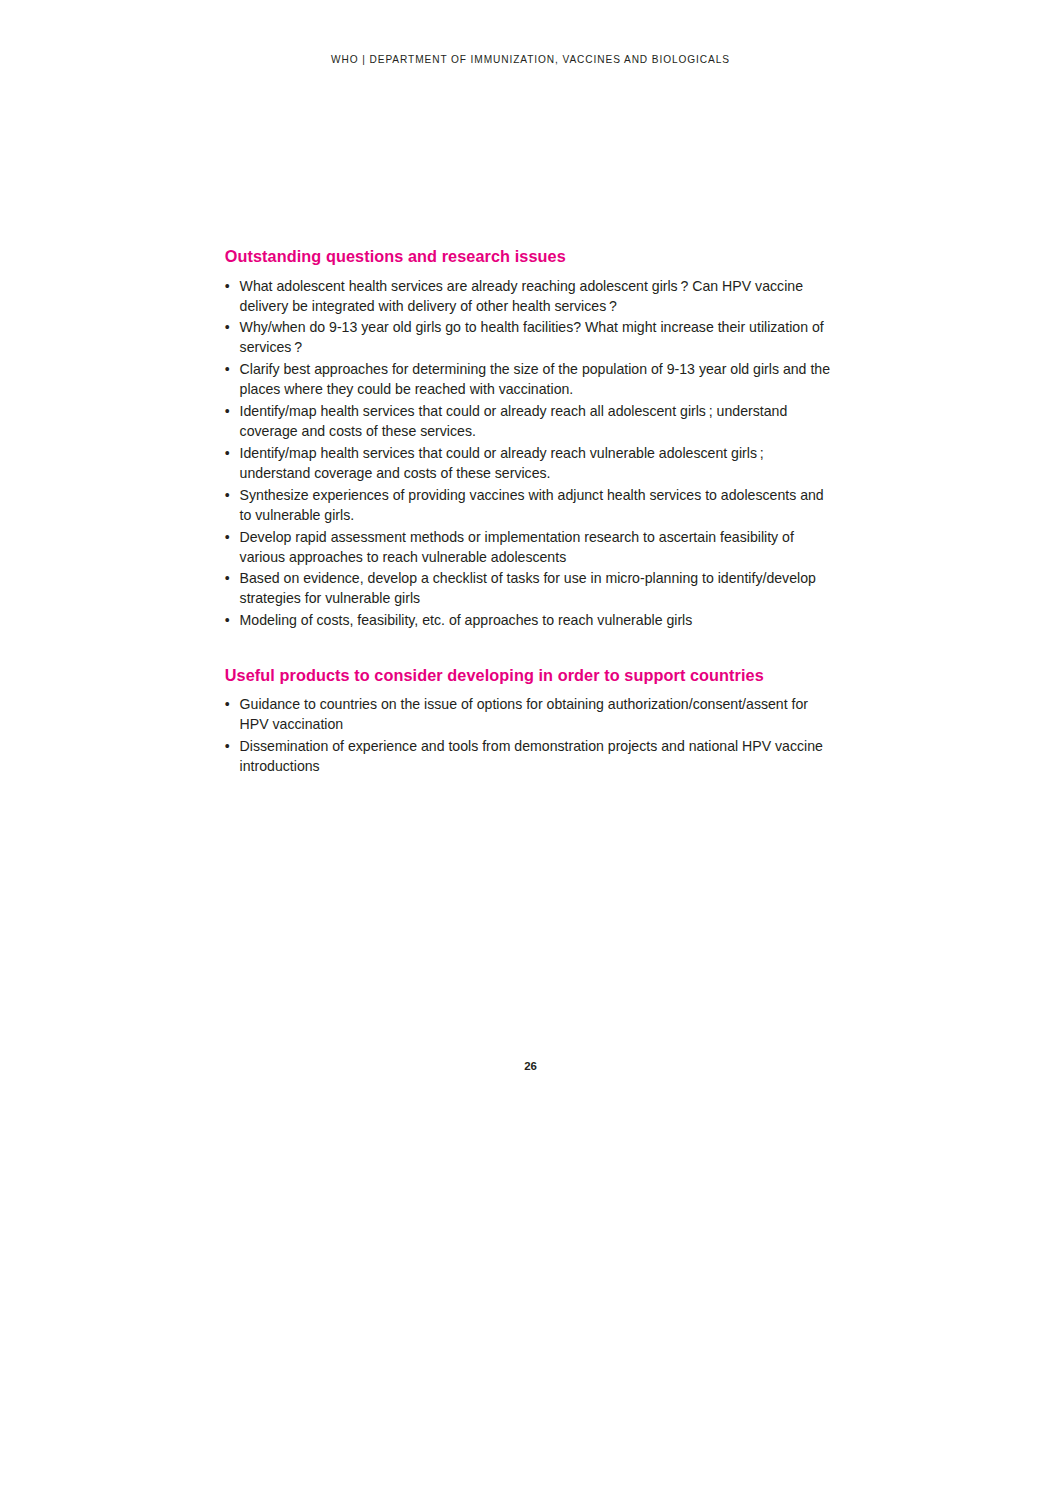WHO | Department of Immunization, Vaccines and Biologicals
Outstanding questions and research issues
What adolescent health services are already reaching adolescent girls ? Can HPV vaccine delivery be integrated with delivery of other health services ?
Why/when do 9-13 year old girls go to health facilities? What might increase their utilization of services ?
Clarify best approaches for determining the size of the population of 9-13 year old girls and the places where they could be reached with vaccination.
Identify/map health services that could or already reach all adolescent girls ; understand coverage and costs of these services.
Identify/map health services that could or already reach vulnerable adolescent girls ; understand coverage and costs of these services.
Synthesize experiences of providing vaccines with adjunct health services to adolescents and to vulnerable girls.
Develop rapid assessment methods or implementation research to ascertain feasibility of various approaches to reach vulnerable adolescents
Based on evidence, develop a checklist of tasks for use in micro-planning to identify/develop strategies for vulnerable girls
Modeling of costs, feasibility, etc. of approaches to reach vulnerable girls
Useful products to consider developing in order to support countries
Guidance to countries on the issue of options for obtaining authorization/consent/assent for HPV vaccination
Dissemination of experience and tools from demonstration projects and national HPV vaccine introductions
26